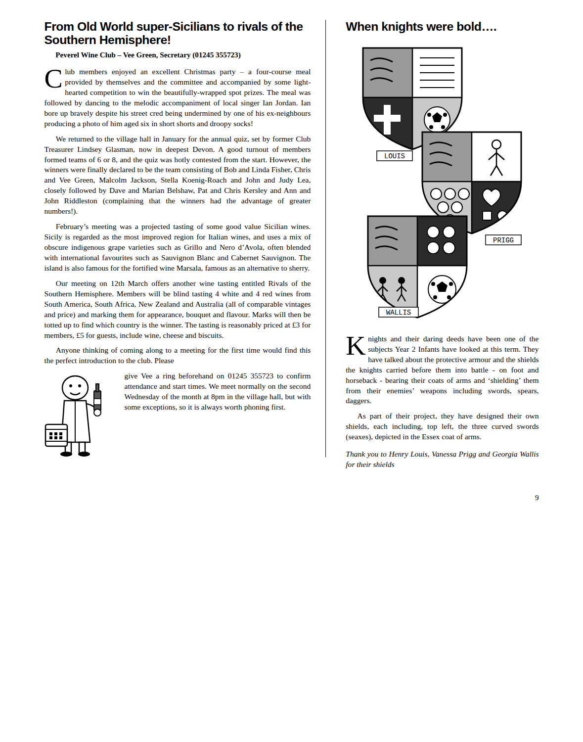From Old World super-Sicilians to rivals of the Southern Hemisphere!
Peverel Wine Club – Vee Green, Secretary (01245 355723)
Club members enjoyed an excellent Christmas party – a four-course meal provided by themselves and the committee and accompanied by some light-hearted competition to win the beautifully-wrapped spot prizes. The meal was followed by dancing to the melodic accompaniment of local singer Ian Jordan. Ian bore up bravely despite his street cred being undermined by one of his ex-neighbours producing a photo of him aged six in short shorts and droopy socks!
We returned to the village hall in January for the annual quiz, set by former Club Treasurer Lindsey Glasman, now in deepest Devon. A good turnout of members formed teams of 6 or 8, and the quiz was hotly contested from the start. However, the winners were finally declared to be the team consisting of Bob and Linda Fisher, Chris and Vee Green, Malcolm Jackson, Stella Koenig-Roach and John and Judy Lea, closely followed by Dave and Marian Belshaw, Pat and Chris Kersley and Ann and John Riddleston (complaining that the winners had the advantage of greater numbers!).
February’s meeting was a projected tasting of some good value Sicilian wines. Sicily is regarded as the most improved region for Italian wines, and uses a mix of obscure indigenous grape varieties such as Grillo and Nero d’Avola, often blended with international favourites such as Sauvignon Blanc and Cabernet Sauvignon. The island is also famous for the fortified wine Marsala, famous as an alternative to sherry.
Our meeting on 12th March offers another wine tasting entitled Rivals of the Southern Hemisphere. Members will be blind tasting 4 white and 4 red wines from South America, South Africa, New Zealand and Australia (all of comparable vintages and price) and marking them for appearance, bouquet and flavour. Marks will then be totted up to find which country is the winner. The tasting is reasonably priced at £3 for members, £5 for guests, include wine, cheese and biscuits.
Anyone thinking of coming along to a meeting for the first time would find this the perfect introduction to the club. Please
give Vee a ring beforehand on 01245 355723 to confirm attendance and start times. We meet normally on the second Wednesday of the month at 8pm in the village hall, but with some exceptions, so it is always worth phoning first.
When knights were bold….
LOUIS PRIGG WALLIS
Knights and their daring deeds have been one of the subjects Year 2 Infants have looked at this term. They have talked about the protective armour and the shields the knights carried before them into battle - on foot and horseback - bearing their coats of arms and ‘shielding’ them from their enemies’ weapons including swords, spears, daggers.
As part of their project, they have designed their own shields, each including, top left, the three curved swords (seaxes), depicted in the Essex coat of arms.
Thank you to Henry Louis, Vanessa Prigg and Georgia Wallis for their shields
9